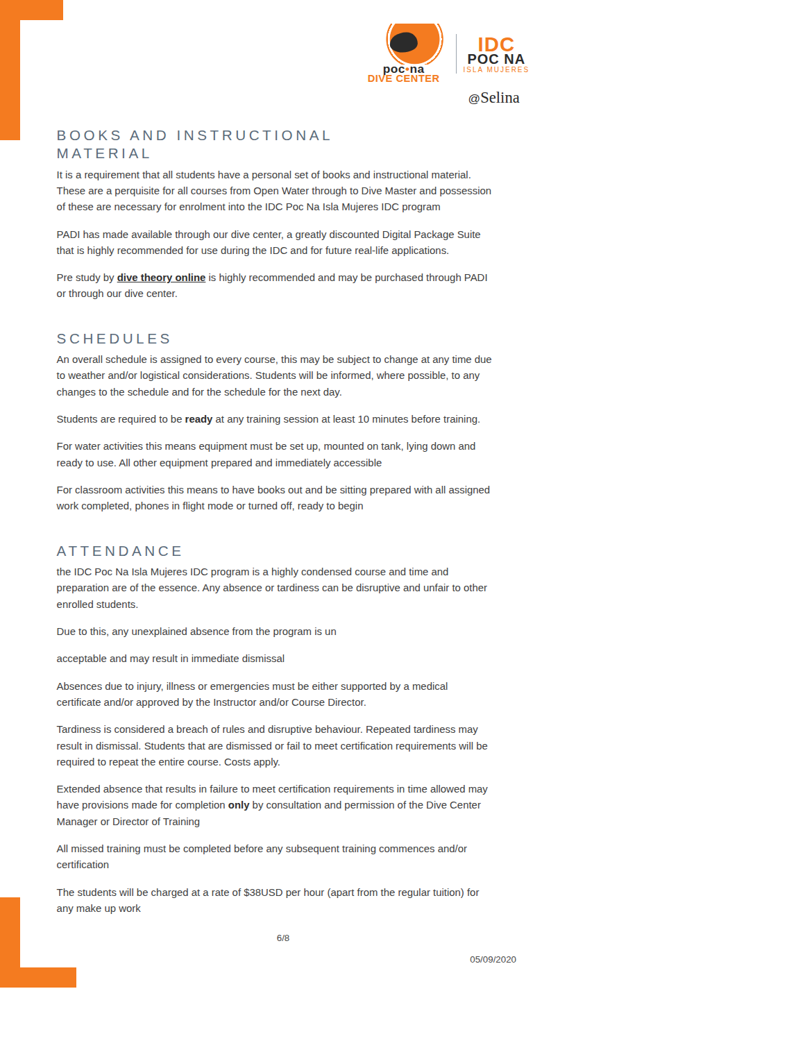poc•na
DIVE CENTER
IDC
POC NA
ISLA MUJERES
@Selina
Books and Instructional Material
It is a requirement that all students have a personal set of books and instructional material. These are a perquisite for all courses from Open Water through to Dive Master and possession of these are necessary for enrolment into the IDC Poc Na Isla Mujeres IDC program
PADI has made available through our dive center, a greatly discounted Digital Package Suite that is highly recommended for use during the IDC and for future real-life applications.
Pre study by dive theory online is highly recommended and may be purchased through PADI or through our dive center.
Schedules
An overall schedule is assigned to every course, this may be subject to change at any time due to weather and/or logistical considerations. Students will be informed, where possible, to any changes to the schedule and for the schedule for the next day.
Students are required to be ready at any training session at least 10 minutes before training.
For water activities this means equipment must be set up, mounted on tank, lying down and ready to use. All other equipment prepared and immediately accessible
For classroom activities this means to have books out and be sitting prepared with all assigned work completed, phones in flight mode or turned off, ready to begin
Attendance
the IDC Poc Na Isla Mujeres IDC program is a highly condensed course and time and preparation are of the essence. Any absence or tardiness can be disruptive and unfair to other enrolled students.
Due to this, any unexplained absence from the program is un
acceptable and may result in immediate dismissal
Absences due to injury, illness or emergencies must be either supported by a medical certificate and/or approved by the Instructor and/or Course Director.
Tardiness is considered a breach of rules and disruptive behaviour. Repeated tardiness may result in dismissal. Students that are dismissed or fail to meet certification requirements will be required to repeat the entire course. Costs apply.
Extended absence that results in failure to meet certification requirements in time allowed may have provisions made for completion only by consultation and permission of the Dive Center Manager or Director of Training
All missed training must be completed before any subsequent training commences and/or certification
The students will be charged at a rate of $38USD per hour (apart from the regular tuition) for any make up work
6/8
05/09/2020